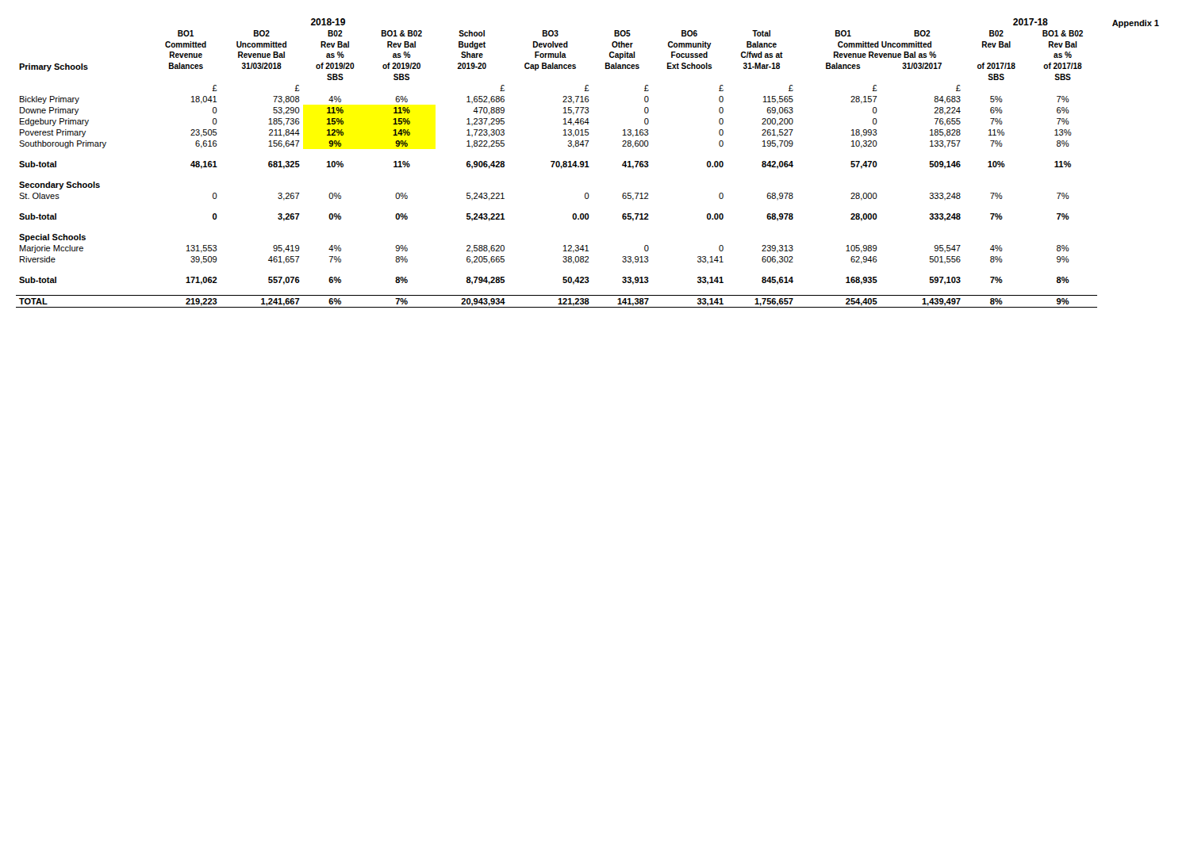| | | 2018-19 | | | | | | | | | 2017-18 | Appendix 1 |
| | BO1 | BO2 | B02 | BO1 & B02 | School | BO3 | BO5 | BO6 | Total | | BO1 | BO2 | B02 | BO1 & B02 |
| | Committed | Uncommitted | Rev Bal | Rev Bal | Budget | Devolved | Other | Community | Balance | | Committed Uncommitted | Rev Bal | Rev Bal |
| | Revenue | Revenue Bal | as % | as % | Share | Formula | Capital | Focussed | C/fwd as at | | Revenue Revenue Bal as % | | as % |
| Primary Schools | Balances | 31/03/2018 | of 2019/20 | of 2019/20 | 2019-20 | Cap Balances | Balances | Ext Schools | 31-Mar-18 | | Balances | 31/03/2017 | of 2017/18 | of 2017/18 |
| | | | SBS | SBS | | | | | | | | | SBS | SBS |
| | £ | £ | | | £ | £ | £ | £ | £ | | £ | £ | | |
| Bickley Primary | 18,041 | 73,808 | 4% | 6% | 1,652,686 | 23,716 | 0 | 0 | 115,565 | | 28,157 | 84,683 | 5% | 7% |
| Downe Primary | 0 | 53,290 | 11% | 11% | 470,889 | 15,773 | 0 | 0 | 69,063 | | 0 | 28,224 | 6% | 6% |
| Edgebury Primary | 0 | 185,736 | 15% | 15% | 1,237,295 | 14,464 | 0 | 0 | 200,200 | | 0 | 76,655 | 7% | 7% |
| Poverest Primary | 23,505 | 211,844 | 12% | 14% | 1,723,303 | 13,015 | 13,163 | 0 | 261,527 | | 18,993 | 185,828 | 11% | 13% |
| Southborough Primary | 6,616 | 156,647 | 9% | 9% | 1,822,255 | 3,847 | 28,600 | 0 | 195,709 | | 10,320 | 133,757 | 7% | 8% |
| Sub-total | 48,161 | 681,325 | 10% | 11% | 6,906,428 | 70,814.91 | 41,763 | 0.00 | 842,064 | | 57,470 | 509,146 | 10% | 11% |
| Secondary Schools | |
| St. Olaves | 0 | 3,267 | 0% | 0% | 5,243,221 | 0 | 65,712 | 0 | 68,978 | | 28,000 | 333,248 | 7% | 7% |
| Sub-total | 0 | 3,267 | 0% | 0% | 5,243,221 | 0.00 | 65,712 | 0.00 | 68,978 | | 28,000 | 333,248 | 7% | 7% |
| Special Schools | |
| Marjorie Mcclure | 131,553 | 95,419 | 4% | 9% | 2,588,620 | 12,341 | 0 | 0 | 239,313 | | 105,989 | 95,547 | 4% | 8% |
| Riverside | 39,509 | 461,657 | 7% | 8% | 6,205,665 | 38,082 | 33,913 | 33,141 | 606,302 | | 62,946 | 501,556 | 8% | 9% |
| Sub-total | 171,062 | 557,076 | 6% | 8% | 8,794,285 | 50,423 | 33,913 | 33,141 | 845,614 | | 168,935 | 597,103 | 7% | 8% |
| TOTAL | 219,223 | 1,241,667 | 6% | 7% | 20,943,934 | 121,238 | 141,387 | 33,141 | 1,756,657 | | 254,405 | 1,439,497 | 8% | 9% |